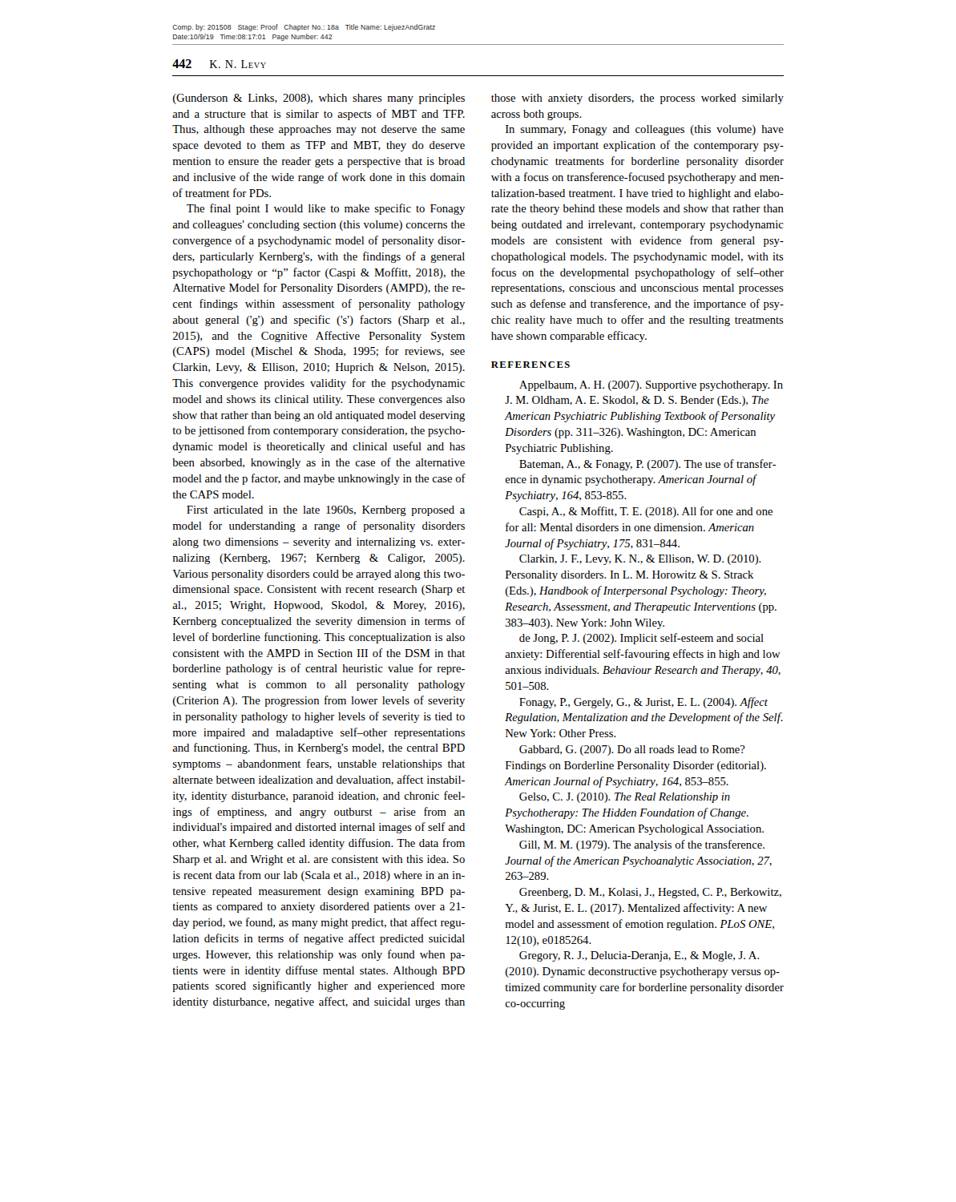Comp. by: 201508 Stage: Proof Chapter No.: 18a Title Name: LejuezAndGratz
Date:10/9/19 Time:08:17:01 Page Number: 442
442 K. N. Levy
(Gunderson & Links, 2008), which shares many principles and a structure that is similar to aspects of MBT and TFP. Thus, although these approaches may not deserve the same space devoted to them as TFP and MBT, they do deserve mention to ensure the reader gets a perspective that is broad and inclusive of the wide range of work done in this domain of treatment for PDs.
The final point I would like to make specific to Fonagy and colleagues' concluding section (this volume) concerns the convergence of a psychodynamic model of personality disorders, particularly Kernberg's, with the findings of a general psychopathology or “p” factor (Caspi & Moffitt, 2018), the Alternative Model for Personality Disorders (AMPD), the recent findings within assessment of personality pathology about general ('g') and specific ('s') factors (Sharp et al., 2015), and the Cognitive Affective Personality System (CAPS) model (Mischel & Shoda, 1995; for reviews, see Clarkin, Levy, & Ellison, 2010; Huprich & Nelson, 2015). This convergence provides validity for the psychodynamic model and shows its clinical utility. These convergences also show that rather than being an old antiquated model deserving to be jettisoned from contemporary consideration, the psychodynamic model is theoretically and clinical useful and has been absorbed, knowingly as in the case of the alternative model and the p factor, and maybe unknowingly in the case of the CAPS model.
First articulated in the late 1960s, Kernberg proposed a model for understanding a range of personality disorders along two dimensions – severity and internalizing vs. externalizing (Kernberg, 1967; Kernberg & Caligor, 2005). Various personality disorders could be arrayed along this two-dimensional space. Consistent with recent research (Sharp et al., 2015; Wright, Hopwood, Skodol, & Morey, 2016), Kernberg conceptualized the severity dimension in terms of level of borderline functioning. This conceptualization is also consistent with the AMPD in Section III of the DSM in that borderline pathology is of central heuristic value for representing what is common to all personality pathology (Criterion A). The progression from lower levels of severity in personality pathology to higher levels of severity is tied to more impaired and maladaptive self–other representations and functioning. Thus, in Kernberg's model, the central BPD symptoms – abandonment fears, unstable relationships that alternate between idealization and devaluation, affect instability, identity disturbance, paranoid ideation, and chronic feelings of emptiness, and angry outburst – arise from an individual's impaired and distorted internal images of self and other, what Kernberg called identity diffusion. The data from Sharp et al. and Wright et al. are consistent with this idea. So is recent data from our lab (Scala et al., 2018) where in an intensive repeated measurement design examining BPD patients as compared to anxiety disordered patients over a 21-day period, we found, as many might predict, that affect regulation deficits in terms of negative affect predicted suicidal urges. However, this relationship was only found when patients were in identity diffuse mental states. Although BPD patients scored significantly higher and experienced more identity disturbance, negative affect, and suicidal urges than those with anxiety disorders, the process worked similarly across both groups.
In summary, Fonagy and colleagues (this volume) have provided an important explication of the contemporary psychodynamic treatments for borderline personality disorder with a focus on transference-focused psychotherapy and mentalization-based treatment. I have tried to highlight and elaborate the theory behind these models and show that rather than being outdated and irrelevant, contemporary psychodynamic models are consistent with evidence from general psychopathological models. The psychodynamic model, with its focus on the developmental psychopathology of self–other representations, conscious and unconscious mental processes such as defense and transference, and the importance of psychic reality have much to offer and the resulting treatments have shown comparable efficacy.
REFERENCES
Appelbaum, A. H. (2007). Supportive psychotherapy. In J. M. Oldham, A. E. Skodol, & D. S. Bender (Eds.), The American Psychiatric Publishing Textbook of Personality Disorders (pp. 311–326). Washington, DC: American Psychiatric Publishing.
Bateman, A., & Fonagy, P. (2007). The use of transference in dynamic psychotherapy. American Journal of Psychiatry, 164, 853-855.
Caspi, A., & Moffitt, T. E. (2018). All for one and one for all: Mental disorders in one dimension. American Journal of Psychiatry, 175, 831–844.
Clarkin, J. F., Levy, K. N., & Ellison, W. D. (2010). Personality disorders. In L. M. Horowitz & S. Strack (Eds.), Handbook of Interpersonal Psychology: Theory, Research, Assessment, and Therapeutic Interventions (pp. 383–403). New York: John Wiley.
de Jong, P. J. (2002). Implicit self-esteem and social anxiety: Differential self-favouring effects in high and low anxious individuals. Behaviour Research and Therapy, 40, 501–508.
Fonagy, P., Gergely, G., & Jurist, E. L. (2004). Affect Regulation, Mentalization and the Development of the Self. New York: Other Press.
Gabbard, G. (2007). Do all roads lead to Rome? Findings on Borderline Personality Disorder (editorial). American Journal of Psychiatry, 164, 853–855.
Gelso, C. J. (2010). The Real Relationship in Psychotherapy: The Hidden Foundation of Change. Washington, DC: American Psychological Association.
Gill, M. M. (1979). The analysis of the transference. Journal of the American Psychoanalytic Association, 27, 263–289.
Greenberg, D. M., Kolasi, J., Hegsted, C. P., Berkowitz, Y., & Jurist, E. L. (2017). Mentalized affectivity: A new model and assessment of emotion regulation. PLoS ONE, 12(10), e0185264.
Gregory, R. J., Delucia-Deranja, E., & Mogle, J. A. (2010). Dynamic deconstructive psychotherapy versus optimized community care for borderline personality disorder co-occurring